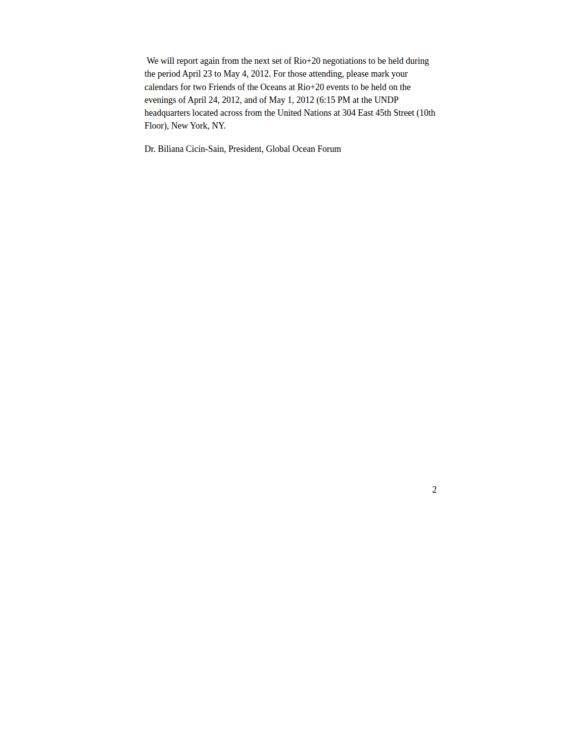We will report again from the next set of Rio+20 negotiations to be held during the period April 23 to May 4, 2012. For those attending, please mark your calendars for two Friends of the Oceans at Rio+20 events to be held on the evenings of April 24, 2012, and of May 1, 2012 (6:15 PM at the UNDP headquarters located across from the United Nations at 304 East 45th Street (10th Floor), New York, NY.
Dr. Biliana Cicin-Sain, President, Global Ocean Forum
2